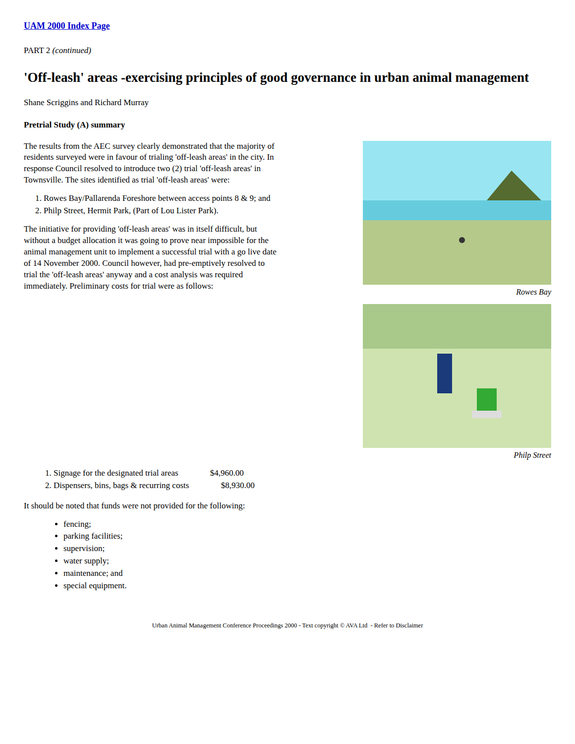UAM 2000 Index Page
PART 2 (continued)
'Off-leash' areas -exercising principles of good governance in urban animal management
Shane Scriggins and Richard Murray
Pretrial Study (A) summary
| The results from the AEC survey clearly demonstrated that the majority of residents surveyed were in favour of trialing 'off-leash areas' in the city. In response Council resolved to introduce two (2) trial 'off-leash areas' in Townsville. The sites identified as trial 'off-leash areas' were: Rowes Bay/Pallarenda Foreshore between access points 8 & 9; and Philp Street, Hermit Park, (Part of Lou Lister Park). The initiative for providing 'off-leash areas' was in itself difficult, but without a budget allocation it was going to prove near impossible for the animal management unit to implement a successful trial with a go live date of 14 November 2000. Council however, had pre-emptively resolved to trial the 'off-leash areas' anyway and a cost analysis was required immediately. Preliminary costs for trial were as follows: | Rowes Bay Philp Street |
Signage for the designated trial areas $4,960.00
Dispensers, bins, bags & recurring costs $8,930.00
It should be noted that funds were not provided for the following:
fencing;
parking facilities;
supervision;
water supply;
maintenance; and
special equipment.
Urban Animal Management Conference Proceedings 2000 - Text copyright © AVA Ltd - Refer to Disclaimer